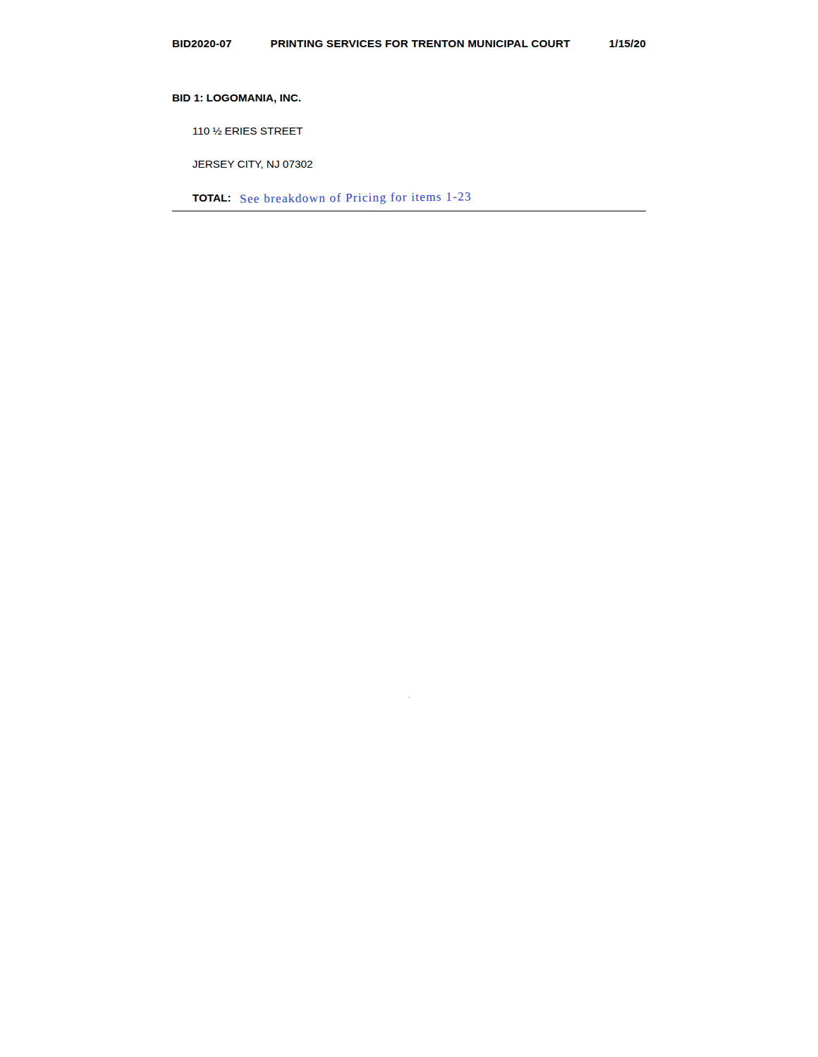BID2020-07
PRINTING SERVICES FOR TRENTON MUNICIPAL COURT
1/15/20
BID 1: LOGOMANIA, INC.
110 ½ ERIES STREET
JERSEY CITY, NJ 07302
TOTAL: See breakdown of Pricing for items 1‑23
·